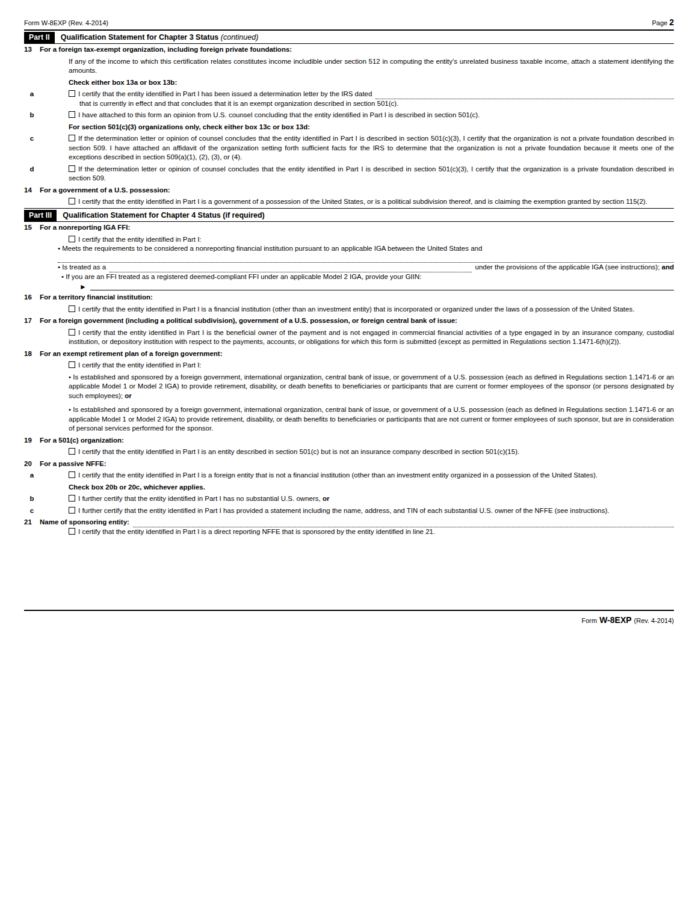Form W-8EXP (Rev. 4-2014)
Page 2
Part II Qualification Statement for Chapter 3 Status (continued)
| 13 | For a foreign tax-exempt organization, including foreign private foundations: |
| | If any of the income to which this certification relates constitutes income includible under section 512 in computing the entity's unrelated business taxable income, attach a statement identifying the amounts. Check either box 13a or box 13b: |
| a | I certify that the entity identified in Part I has been issued a determination letter by the IRS dated that is currently in effect and that concludes that it is an exempt organization described in section 501(c). |
| b | I have attached to this form an opinion from U.S. counsel concluding that the entity identified in Part I is described in section 501(c). For section 501(c)(3) organizations only, check either box 13c or box 13d: |
| c | If the determination letter or opinion of counsel concludes that the entity identified in Part I is described in section 501(c)(3), I certify that the organization is not a private foundation described in section 509. I have attached an affidavit of the organization setting forth sufficient facts for the IRS to determine that the organization is not a private foundation because it meets one of the exceptions described in section 509(a)(1), (2), (3), or (4). |
| d | If the determination letter or opinion of counsel concludes that the entity identified in Part I is described in section 501(c)(3), I certify that the organization is a private foundation described in section 509. |
| 14 | For a government of a U.S. possession: |
| | I certify that the entity identified in Part I is a government of a possession of the United States, or is a political subdivision thereof, and is claiming the exemption granted by section 115(2). |
Part III Qualification Statement for Chapter 4 Status (if required)
| 15 | For a nonreporting IGA FFI: |
| | I certify that the entity identified in Part I: • Meets the requirements to be considered a nonreporting financial institution pursuant to an applicable IGA between the United States and • Is treated as a under the provisions of the applicable IGA (see instructions); and • If you are an FFI treated as a registered deemed-compliant FFI under an applicable Model 2 IGA, provide your GIIN: ► |
| 16 | For a territory financial institution: |
| | I certify that the entity identified in Part I is a financial institution (other than an investment entity) that is incorporated or organized under the laws of a possession of the United States. |
| 17 | For a foreign government (including a political subdivision), government of a U.S. possession, or foreign central bank of issue: |
| | I certify that the entity identified in Part I is the beneficial owner of the payment and is not engaged in commercial financial activities of a type engaged in by an insurance company, custodial institution, or depository institution with respect to the payments, accounts, or obligations for which this form is submitted (except as permitted in Regulations section 1.1471-6(h)(2)). |
| 18 | For an exempt retirement plan of a foreign government: |
| | I certify that the entity identified in Part I: • Is established and sponsored by a foreign government, international organization, central bank of issue, or government of a U.S. possession (each as defined in Regulations section 1.1471-6 or an applicable Model 1 or Model 2 IGA) to provide retirement, disability, or death benefits to beneficiaries or participants that are current or former employees of the sponsor (or persons designated by such employees); or • Is established and sponsored by a foreign government, international organization, central bank of issue, or government of a U.S. possession (each as defined in Regulations section 1.1471-6 or an applicable Model 1 or Model 2 IGA) to provide retirement, disability, or death benefits to beneficiaries or participants that are not current or former employees of such sponsor, but are in consideration of personal services performed for the sponsor. |
| 19 | For a 501(c) organization: |
| | I certify that the entity identified in Part I is an entity described in section 501(c) but is not an insurance company described in section 501(c)(15). |
| 20 | For a passive NFFE: |
| a | I certify that the entity identified in Part I is a foreign entity that is not a financial institution (other than an investment entity organized in a possession of the United States). Check box 20b or 20c, whichever applies. |
| b | I further certify that the entity identified in Part I has no substantial U.S. owners, or |
| c | I further certify that the entity identified in Part I has provided a statement including the name, address, and TIN of each substantial U.S. owner of the NFFE (see instructions). |
| 21 | Name of sponsoring entity: I certify that the entity identified in Part I is a direct reporting NFFE that is sponsored by the entity identified in line 21. |
Form W-8EXP(Rev. 4-2014)